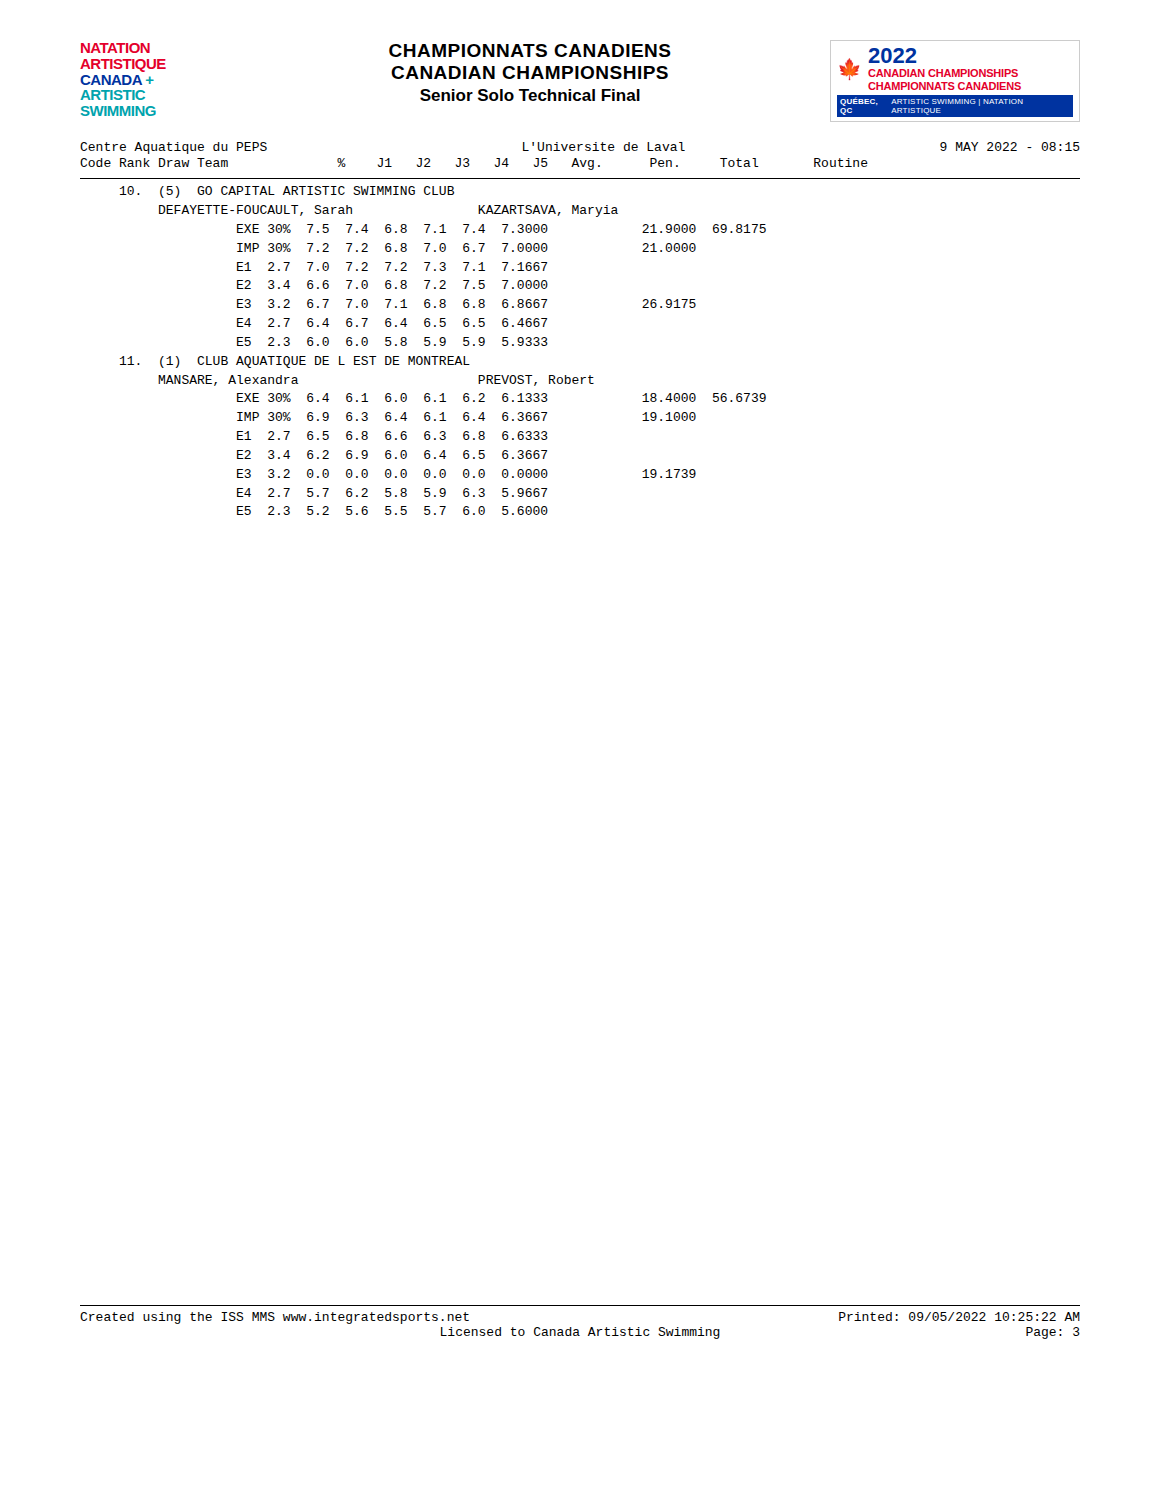NATATION
ARTISTIQUE
CANADA +
ARTISTIC
SWIMMING
CHAMPIONNATS CANADIENS
CANADIAN CHAMPIONSHIPS
Senior Solo Technical Final
🍁
2022
CANADIAN CHAMPIONSHIPS
CHAMPIONNATS CANADIENS
QUÉBEC, QC ARTISTIC SWIMMING | NATATION ARTISTIQUE
Centre Aquatique du PEPS L'Universite de Laval 9 MAY 2022 - 08:15
Code Rank Draw Team              %    J1   J2   J3   J4   J5   Avg.      Pen.     Total       Routine
     10.  (5)  GO CAPITAL ARTISTIC SWIMMING CLUB
          DEFAYETTE-FOUCAULT, Sarah                KAZARTSAVA, Maryia
                    EXE 30%  7.5  7.4  6.8  7.1  7.4  7.3000            21.9000  69.8175
                    IMP 30%  7.2  7.2  6.8  7.0  6.7  7.0000            21.0000
                    E1  2.7  7.0  7.2  7.2  7.3  7.1  7.1667
                    E2  3.4  6.6  7.0  6.8  7.2  7.5  7.0000
                    E3  3.2  6.7  7.0  7.1  6.8  6.8  6.8667            26.9175
                    E4  2.7  6.4  6.7  6.4  6.5  6.5  6.4667
                    E5  2.3  6.0  6.0  5.8  5.9  5.9  5.9333
     11.  (1)  CLUB AQUATIQUE DE L EST DE MONTREAL
          MANSARE, Alexandra                       PREVOST, Robert
                    EXE 30%  6.4  6.1  6.0  6.1  6.2  6.1333            18.4000  56.6739
                    IMP 30%  6.9  6.3  6.4  6.1  6.4  6.3667            19.1000
                    E1  2.7  6.5  6.8  6.6  6.3  6.8  6.6333
                    E2  3.4  6.2  6.9  6.0  6.4  6.5  6.3667
                    E3  3.2  0.0  0.0  0.0  0.0  0.0  0.0000            19.1739
                    E4  2.7  5.7  6.2  5.8  5.9  6.3  5.9667
                    E5  2.3  5.2  5.6  5.5  5.7  6.0  5.6000
Created using the ISS MMS www.integratedsports.net Printed: 09/05/2022 10:25:22 AM
Licensed to Canada Artistic Swimming Page: 3